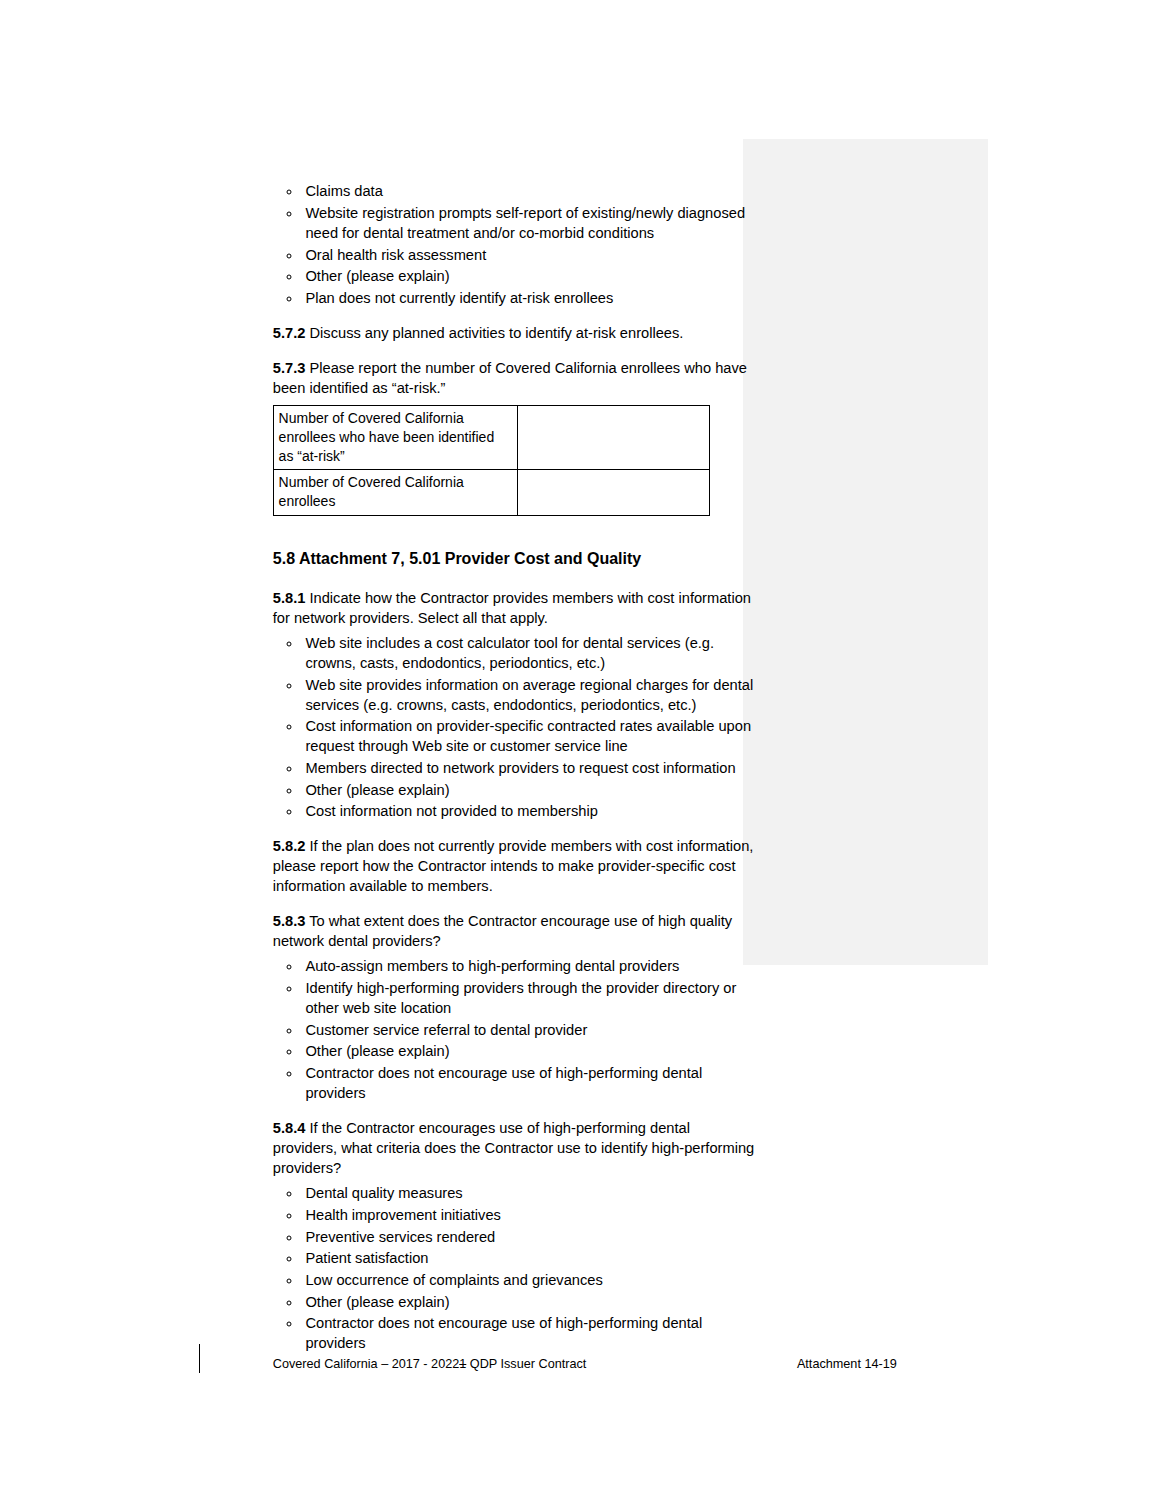Claims data
Website registration prompts self-report of existing/newly diagnosed need for dental treatment and/or co-morbid conditions
Oral health risk assessment
Other (please explain)
Plan does not currently identify at-risk enrollees
5.7.2 Discuss any planned activities to identify at-risk enrollees.
5.7.3 Please report the number of Covered California enrollees who have been identified as “at-risk.”
| Number of Covered California enrollees who have been identified as “at-risk” | |
| Number of Covered California enrollees | |
5.8 Attachment 7, 5.01 Provider Cost and Quality
5.8.1 Indicate how the Contractor provides members with cost information for network providers. Select all that apply.
Web site includes a cost calculator tool for dental services (e.g. crowns, casts, endodontics, periodontics, etc.)
Web site provides information on average regional charges for dental services (e.g. crowns, casts, endodontics, periodontics, etc.)
Cost information on provider-specific contracted rates available upon request through Web site or customer service line
Members directed to network providers to request cost information
Other (please explain)
Cost information not provided to membership
5.8.2 If the plan does not currently provide members with cost information, please report how the Contractor intends to make provider-specific cost information available to members.
5.8.3 To what extent does the Contractor encourage use of high quality network dental providers?
Auto-assign members to high-performing dental providers
Identify high-performing providers through the provider directory or other web site location
Customer service referral to dental provider
Other (please explain)
Contractor does not encourage use of high-performing dental providers
5.8.4 If the Contractor encourages use of high-performing dental providers, what criteria does the Contractor use to identify high-performing providers?
Dental quality measures
Health improvement initiatives
Preventive services rendered
Patient satisfaction
Low occurrence of complaints and grievances
Other (please explain)
Contractor does not encourage use of high-performing dental providers
Covered California – 2017 - 20221 QDP Issuer Contract
Attachment 14-19